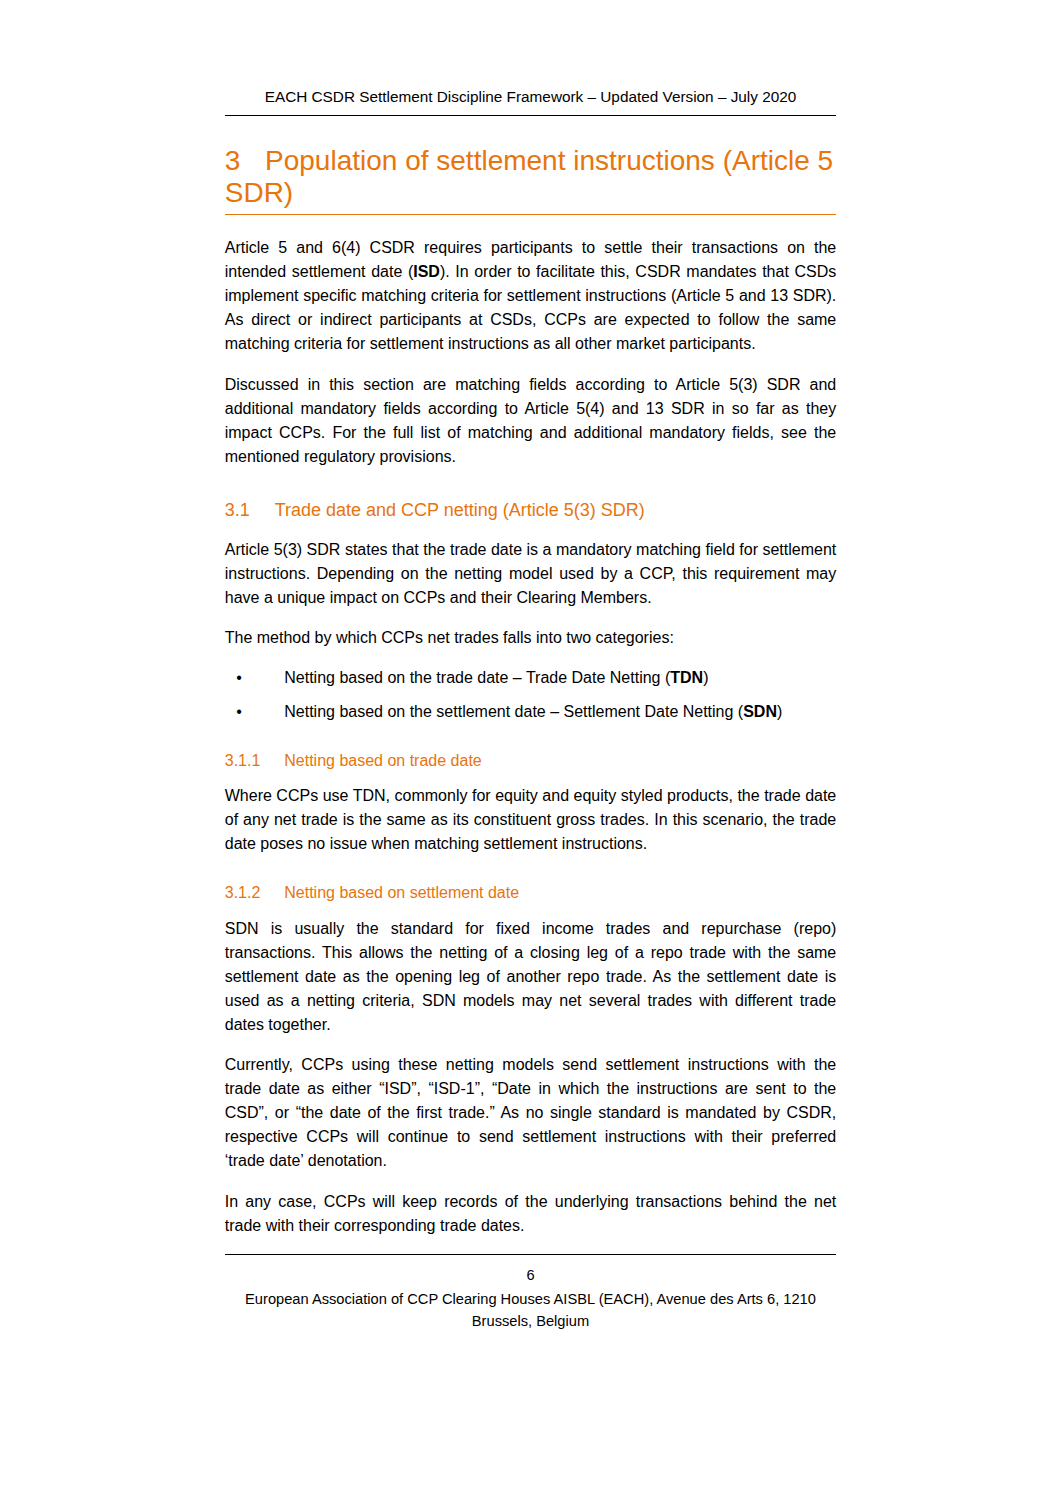EACH CSDR Settlement Discipline Framework – Updated Version – July 2020
3 Population of settlement instructions (Article 5 SDR)
Article 5 and 6(4) CSDR requires participants to settle their transactions on the intended settlement date (ISD). In order to facilitate this, CSDR mandates that CSDs implement specific matching criteria for settlement instructions (Article 5 and 13 SDR). As direct or indirect participants at CSDs, CCPs are expected to follow the same matching criteria for settlement instructions as all other market participants.
Discussed in this section are matching fields according to Article 5(3) SDR and additional mandatory fields according to Article 5(4) and 13 SDR in so far as they impact CCPs. For the full list of matching and additional mandatory fields, see the mentioned regulatory provisions.
3.1 Trade date and CCP netting (Article 5(3) SDR)
Article 5(3) SDR states that the trade date is a mandatory matching field for settlement instructions. Depending on the netting model used by a CCP, this requirement may have a unique impact on CCPs and their Clearing Members.
The method by which CCPs net trades falls into two categories:
Netting based on the trade date – Trade Date Netting (TDN)
Netting based on the settlement date – Settlement Date Netting (SDN)
3.1.1 Netting based on trade date
Where CCPs use TDN, commonly for equity and equity styled products, the trade date of any net trade is the same as its constituent gross trades. In this scenario, the trade date poses no issue when matching settlement instructions.
3.1.2 Netting based on settlement date
SDN is usually the standard for fixed income trades and repurchase (repo) transactions. This allows the netting of a closing leg of a repo trade with the same settlement date as the opening leg of another repo trade. As the settlement date is used as a netting criteria, SDN models may net several trades with different trade dates together.
Currently, CCPs using these netting models send settlement instructions with the trade date as either “ISD”, “ISD-1”, “Date in which the instructions are sent to the CSD”, or “the date of the first trade.” As no single standard is mandated by CSDR, respective CCPs will continue to send settlement instructions with their preferred ‘trade date’ denotation.
In any case, CCPs will keep records of the underlying transactions behind the net trade with their corresponding trade dates.
6
European Association of CCP Clearing Houses AISBL (EACH), Avenue des Arts 6, 1210 Brussels, Belgium